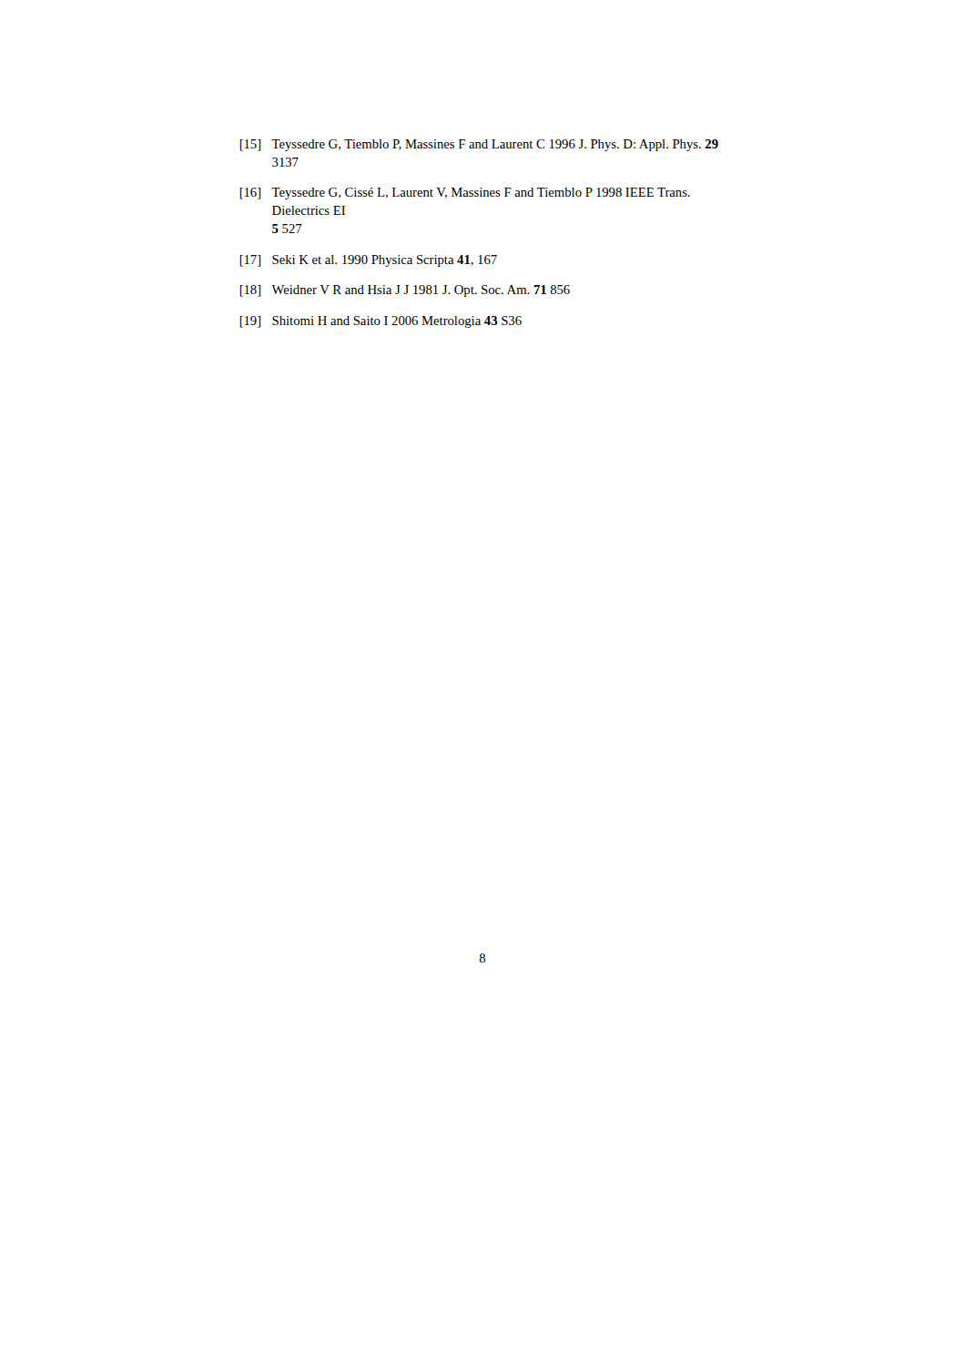[15] Teyssedre G, Tiemblo P, Massines F and Laurent C 1996 J. Phys. D: Appl. Phys. 29 3137
[16] Teyssedre G, Cissé L, Laurent V, Massines F and Tiemblo P 1998 IEEE Trans. Dielectrics EI
5 527
[17] Seki K et al. 1990 Physica Scripta 41, 167
[18] Weidner V R and Hsia J J 1981 J. Opt. Soc. Am. 71 856
[19] Shitomi H and Saito I 2006 Metrologia 43 S36
8